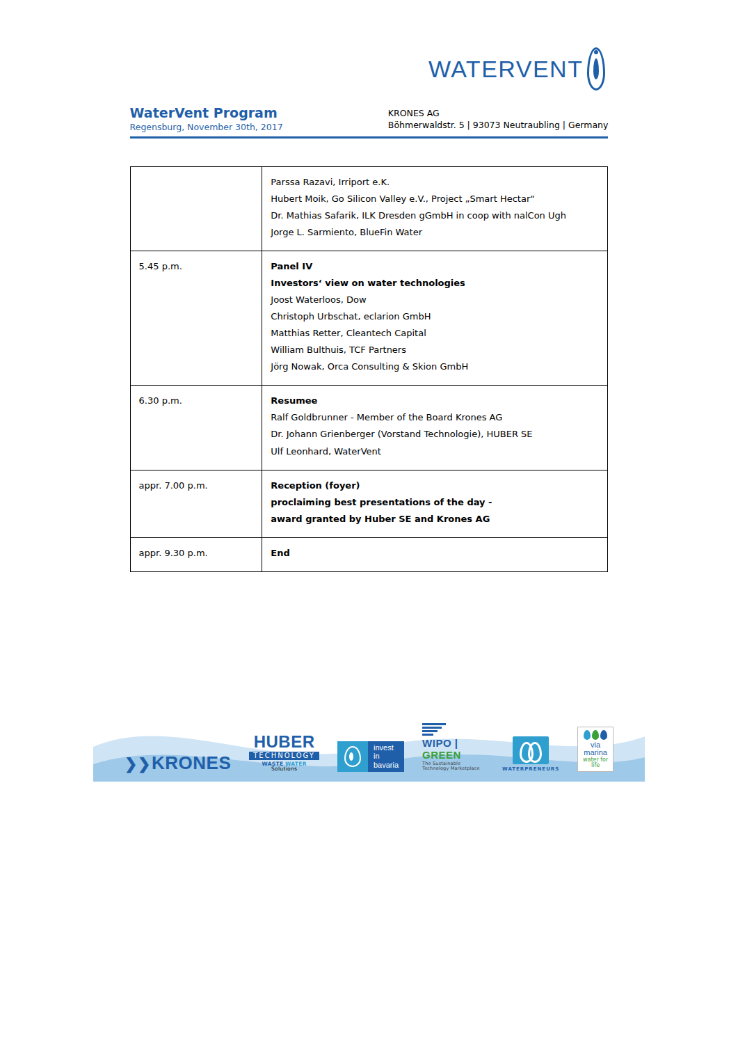WATERVENT
WaterVent Program
Regensburg, November 30th, 2017
KRONES AG
Böhmerwaldstr. 5 | 93073 Neutraubling | Germany
| | Parssa Razavi, Irriport e.K. Hubert Moik, Go Silicon Valley e.V., Project „Smart Hectar“ Dr. Mathias Safarik, ILK Dresden gGmbH in coop with nalCon Ugh Jorge L. Sarmiento, BlueFin Water |
| 5.45 p.m. | Panel IV Investors‘ view on water technologies Joost Waterloos, Dow Christoph Urbschat, eclarion GmbH Matthias Retter, Cleantech Capital William Bulthuis, TCF Partners Jörg Nowak, Orca Consulting & Skion GmbH |
| 6.30 p.m. | Resumee Ralf Goldbrunner - Member of the Board Krones AG Dr. Johann Grienberger (Vorstand Technologie), HUBER SE Ulf Leonhard, WaterVent |
| appr. 7.00 p.m. | Reception (foyer) proclaiming best presentations of the day - award granted by Huber SE and Krones AG |
| appr. 9.30 p.m. | End |
❯❯KRONES
HUBER
TECHNOLOGY
WASTE WATER Solutions
invest
in
bavaria
WIPO | GREEN
The Sustainable
Technology Marketplace
WATERPRENEURS
via marina
water for life